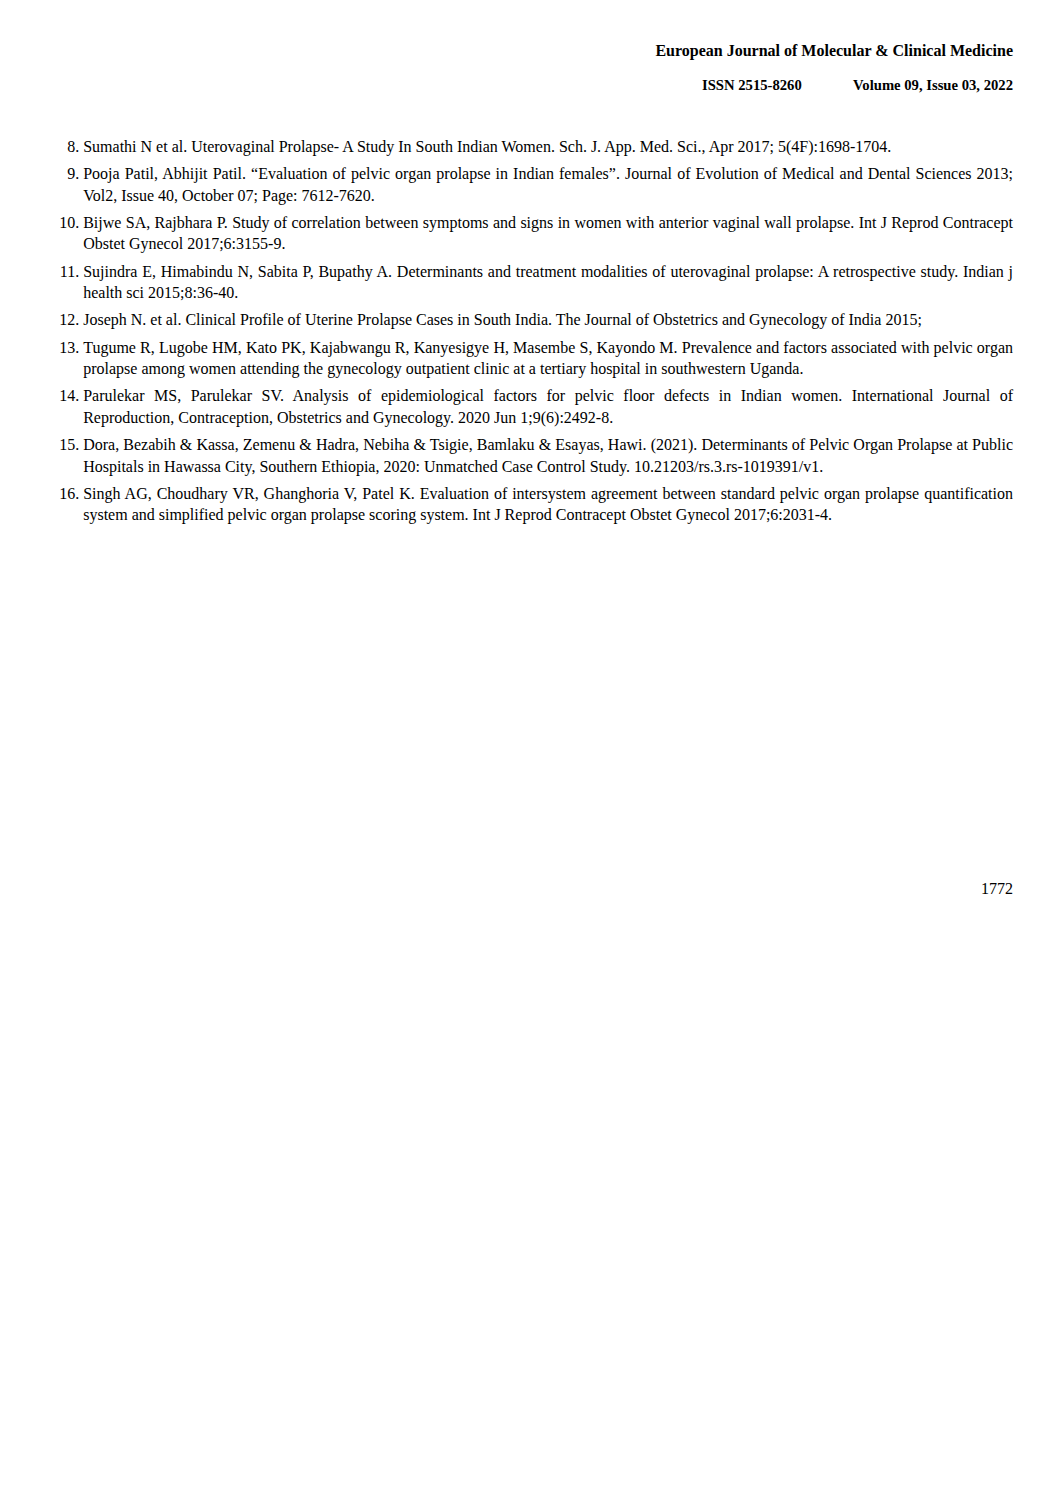European Journal of Molecular & Clinical Medicine
ISSN 2515-8260 Volume 09, Issue 03, 2022
Sumathi N et al. Uterovaginal Prolapse- A Study In South Indian Women. Sch. J. App. Med. Sci., Apr 2017; 5(4F):1698-1704.
Pooja Patil, Abhijit Patil. “Evaluation of pelvic organ prolapse in Indian females”. Journal of Evolution of Medical and Dental Sciences 2013; Vol2, Issue 40, October 07; Page: 7612-7620.
Bijwe SA, Rajbhara P. Study of correlation between symptoms and signs in women with anterior vaginal wall prolapse. Int J Reprod Contracept Obstet Gynecol 2017;6:3155-9.
Sujindra E, Himabindu N, Sabita P, Bupathy A. Determinants and treatment modalities of uterovaginal prolapse: A retrospective study. Indian j health sci 2015;8:36-40.
Joseph N. et al. Clinical Profile of Uterine Prolapse Cases in South India. The Journal of Obstetrics and Gynecology of India 2015;
Tugume R, Lugobe HM, Kato PK, Kajabwangu R, Kanyesigye H, Masembe S, Kayondo M. Prevalence and factors associated with pelvic organ prolapse among women attending the gynecology outpatient clinic at a tertiary hospital in southwestern Uganda.
Parulekar MS, Parulekar SV. Analysis of epidemiological factors for pelvic floor defects in Indian women. International Journal of Reproduction, Contraception, Obstetrics and Gynecology. 2020 Jun 1;9(6):2492-8.
Dora, Bezabih & Kassa, Zemenu & Hadra, Nebiha & Tsigie, Bamlaku & Esayas, Hawi. (2021). Determinants of Pelvic Organ Prolapse at Public Hospitals in Hawassa City, Southern Ethiopia, 2020: Unmatched Case Control Study. 10.21203/rs.3.rs-1019391/v1.
Singh AG, Choudhary VR, Ghanghoria V, Patel K. Evaluation of intersystem agreement between standard pelvic organ prolapse quantification system and simplified pelvic organ prolapse scoring system. Int J Reprod Contracept Obstet Gynecol 2017;6:2031-4.
1772